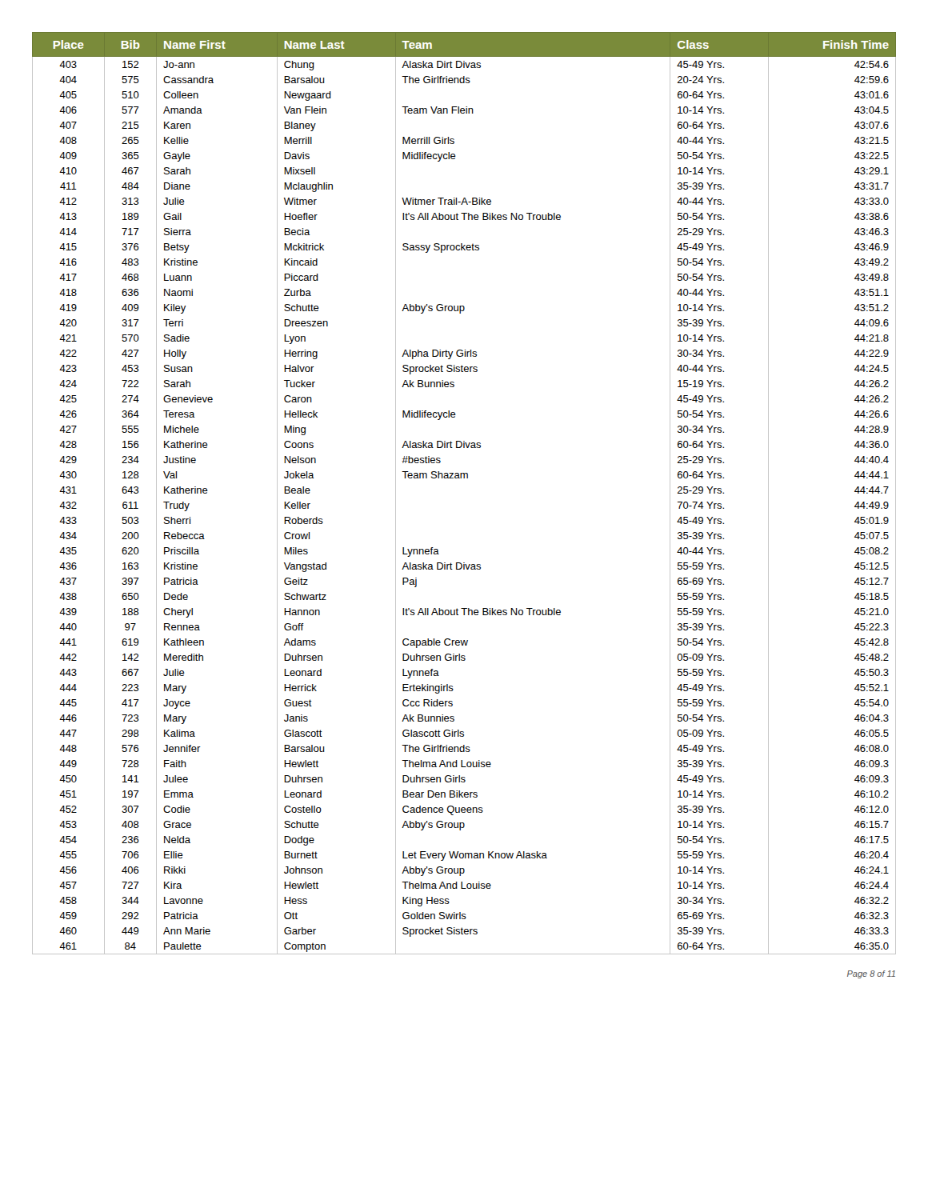| Place | Bib | Name First | Name Last | Team | Class | Finish Time |
| --- | --- | --- | --- | --- | --- | --- |
| 403 | 152 | Jo-ann | Chung | Alaska Dirt Divas | 45-49 Yrs. | 42:54.6 |
| 404 | 575 | Cassandra | Barsalou | The Girlfriends | 20-24 Yrs. | 42:59.6 |
| 405 | 510 | Colleen | Newgaard | | 60-64 Yrs. | 43:01.6 |
| 406 | 577 | Amanda | Van Flein | Team Van Flein | 10-14 Yrs. | 43:04.5 |
| 407 | 215 | Karen | Blaney | | 60-64 Yrs. | 43:07.6 |
| 408 | 265 | Kellie | Merrill | Merrill Girls | 40-44 Yrs. | 43:21.5 |
| 409 | 365 | Gayle | Davis | Midlifecycle | 50-54 Yrs. | 43:22.5 |
| 410 | 467 | Sarah | Mixsell | | 10-14 Yrs. | 43:29.1 |
| 411 | 484 | Diane | Mclaughlin | | 35-39 Yrs. | 43:31.7 |
| 412 | 313 | Julie | Witmer | Witmer Trail-A-Bike | 40-44 Yrs. | 43:33.0 |
| 413 | 189 | Gail | Hoefler | It's All About The Bikes No Trouble | 50-54 Yrs. | 43:38.6 |
| 414 | 717 | Sierra | Becia | | 25-29 Yrs. | 43:46.3 |
| 415 | 376 | Betsy | Mckitrick | Sassy Sprockets | 45-49 Yrs. | 43:46.9 |
| 416 | 483 | Kristine | Kincaid | | 50-54 Yrs. | 43:49.2 |
| 417 | 468 | Luann | Piccard | | 50-54 Yrs. | 43:49.8 |
| 418 | 636 | Naomi | Zurba | | 40-44 Yrs. | 43:51.1 |
| 419 | 409 | Kiley | Schutte | Abby's Group | 10-14 Yrs. | 43:51.2 |
| 420 | 317 | Terri | Dreeszen | | 35-39 Yrs. | 44:09.6 |
| 421 | 570 | Sadie | Lyon | | 10-14 Yrs. | 44:21.8 |
| 422 | 427 | Holly | Herring | Alpha Dirty Girls | 30-34 Yrs. | 44:22.9 |
| 423 | 453 | Susan | Halvor | Sprocket Sisters | 40-44 Yrs. | 44:24.5 |
| 424 | 722 | Sarah | Tucker | Ak Bunnies | 15-19 Yrs. | 44:26.2 |
| 425 | 274 | Genevieve | Caron | | 45-49 Yrs. | 44:26.2 |
| 426 | 364 | Teresa | Helleck | Midlifecycle | 50-54 Yrs. | 44:26.6 |
| 427 | 555 | Michele | Ming | | 30-34 Yrs. | 44:28.9 |
| 428 | 156 | Katherine | Coons | Alaska Dirt Divas | 60-64 Yrs. | 44:36.0 |
| 429 | 234 | Justine | Nelson | #besties | 25-29 Yrs. | 44:40.4 |
| 430 | 128 | Val | Jokela | Team Shazam | 60-64 Yrs. | 44:44.1 |
| 431 | 643 | Katherine | Beale | | 25-29 Yrs. | 44:44.7 |
| 432 | 611 | Trudy | Keller | | 70-74 Yrs. | 44:49.9 |
| 433 | 503 | Sherri | Roberds | | 45-49 Yrs. | 45:01.9 |
| 434 | 200 | Rebecca | Crowl | | 35-39 Yrs. | 45:07.5 |
| 435 | 620 | Priscilla | Miles | Lynnefa | 40-44 Yrs. | 45:08.2 |
| 436 | 163 | Kristine | Vangstad | Alaska Dirt Divas | 55-59 Yrs. | 45:12.5 |
| 437 | 397 | Patricia | Geitz | Paj | 65-69 Yrs. | 45:12.7 |
| 438 | 650 | Dede | Schwartz | | 55-59 Yrs. | 45:18.5 |
| 439 | 188 | Cheryl | Hannon | It's All About The Bikes No Trouble | 55-59 Yrs. | 45:21.0 |
| 440 | 97 | Rennea | Goff | | 35-39 Yrs. | 45:22.3 |
| 441 | 619 | Kathleen | Adams | Capable Crew | 50-54 Yrs. | 45:42.8 |
| 442 | 142 | Meredith | Duhrsen | Duhrsen Girls | 05-09 Yrs. | 45:48.2 |
| 443 | 667 | Julie | Leonard | Lynnefa | 55-59 Yrs. | 45:50.3 |
| 444 | 223 | Mary | Herrick | Ertekingirls | 45-49 Yrs. | 45:52.1 |
| 445 | 417 | Joyce | Guest | Ccc Riders | 55-59 Yrs. | 45:54.0 |
| 446 | 723 | Mary | Janis | Ak Bunnies | 50-54 Yrs. | 46:04.3 |
| 447 | 298 | Kalima | Glascott | Glascott Girls | 05-09 Yrs. | 46:05.5 |
| 448 | 576 | Jennifer | Barsalou | The Girlfriends | 45-49 Yrs. | 46:08.0 |
| 449 | 728 | Faith | Hewlett | Thelma And Louise | 35-39 Yrs. | 46:09.3 |
| 450 | 141 | Julee | Duhrsen | Duhrsen Girls | 45-49 Yrs. | 46:09.3 |
| 451 | 197 | Emma | Leonard | Bear Den Bikers | 10-14 Yrs. | 46:10.2 |
| 452 | 307 | Codie | Costello | Cadence Queens | 35-39 Yrs. | 46:12.0 |
| 453 | 408 | Grace | Schutte | Abby's Group | 10-14 Yrs. | 46:15.7 |
| 454 | 236 | Nelda | Dodge | | 50-54 Yrs. | 46:17.5 |
| 455 | 706 | Ellie | Burnett | Let Every Woman Know Alaska | 55-59 Yrs. | 46:20.4 |
| 456 | 406 | Rikki | Johnson | Abby's Group | 10-14 Yrs. | 46:24.1 |
| 457 | 727 | Kira | Hewlett | Thelma And Louise | 10-14 Yrs. | 46:24.4 |
| 458 | 344 | Lavonne | Hess | King Hess | 30-34 Yrs. | 46:32.2 |
| 459 | 292 | Patricia | Ott | Golden Swirls | 65-69 Yrs. | 46:32.3 |
| 460 | 449 | Ann Marie | Garber | Sprocket Sisters | 35-39 Yrs. | 46:33.3 |
| 461 | 84 | Paulette | Compton | | 60-64 Yrs. | 46:35.0 |
Page 8 of 11